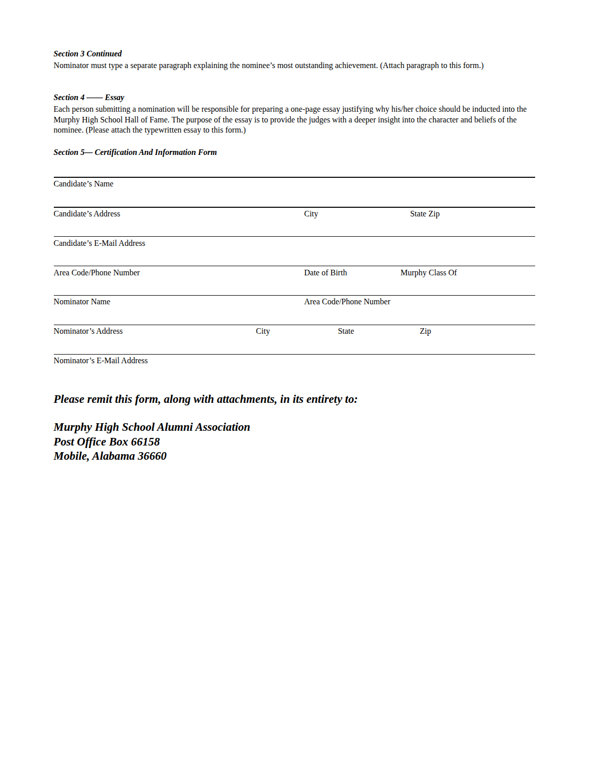Section 3 Continued
Nominator must type a separate paragraph explaining the nominee’s most outstanding achievement. (Attach paragraph to this form.)
Section 4 —— Essay
Each person submitting a nomination will be responsible for preparing a one-page essay justifying why his/her choice should be inducted into the Murphy High School Hall of Fame. The purpose of the essay is to provide the judges with a deeper insight into the character and beliefs of the nominee. (Please attach the typewritten essay to this form.)
Section 5— Certification And Information Form
Candidate’s Name
Candidate’s Address City State Zip
Candidate’s E-Mail Address
Area Code/Phone Number Date of Birth Murphy Class Of
Nominator Name Area Code/Phone Number
Nominator’s Address City State Zip
Nominator’s E-Mail Address
Please remit this form, along with attachments, in its entirety to:
Murphy High School Alumni Association
Post Office Box 66158
Mobile, Alabama 36660